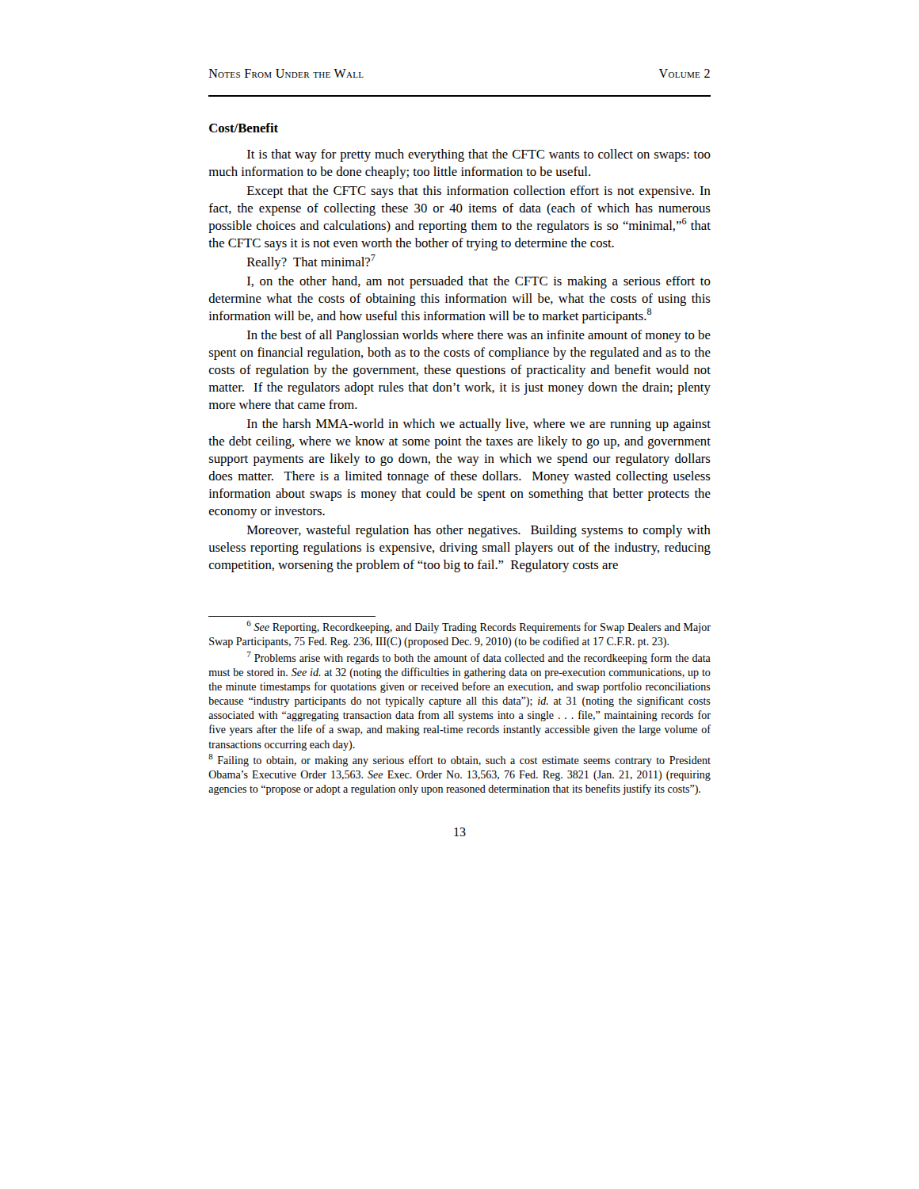Notes From Under the Wall Volume 2
Cost/Benefit
It is that way for pretty much everything that the CFTC wants to collect on swaps: too much information to be done cheaply; too little information to be useful.
Except that the CFTC says that this information collection effort is not expensive. In fact, the expense of collecting these 30 or 40 items of data (each of which has numerous possible choices and calculations) and reporting them to the regulators is so “minimal,”6 that the CFTC says it is not even worth the bother of trying to determine the cost.
Really? That minimal?7
I, on the other hand, am not persuaded that the CFTC is making a serious effort to determine what the costs of obtaining this information will be, what the costs of using this information will be, and how useful this information will be to market participants.8
In the best of all Panglossian worlds where there was an infinite amount of money to be spent on financial regulation, both as to the costs of compliance by the regulated and as to the costs of regulation by the government, these questions of practicality and benefit would not matter. If the regulators adopt rules that don’t work, it is just money down the drain; plenty more where that came from.
In the harsh MMA-world in which we actually live, where we are running up against the debt ceiling, where we know at some point the taxes are likely to go up, and government support payments are likely to go down, the way in which we spend our regulatory dollars does matter. There is a limited tonnage of these dollars. Money wasted collecting useless information about swaps is money that could be spent on something that better protects the economy or investors.
Moreover, wasteful regulation has other negatives. Building systems to comply with useless reporting regulations is expensive, driving small players out of the industry, reducing competition, worsening the problem of “too big to fail.” Regulatory costs are
6 See Reporting, Recordkeeping, and Daily Trading Records Requirements for Swap Dealers and Major Swap Participants, 75 Fed. Reg. 236, III(C) (proposed Dec. 9, 2010) (to be codified at 17 C.F.R. pt. 23).
7 Problems arise with regards to both the amount of data collected and the recordkeeping form the data must be stored in. See id. at 32 (noting the difficulties in gathering data on pre-execution communications, up to the minute timestamps for quotations given or received before an execution, and swap portfolio reconciliations because “industry participants do not typically capture all this data”); id. at 31 (noting the significant costs associated with “aggregating transaction data from all systems into a single . . . file,” maintaining records for five years after the life of a swap, and making real-time records instantly accessible given the large volume of transactions occurring each day).
8 Failing to obtain, or making any serious effort to obtain, such a cost estimate seems contrary to President Obama’s Executive Order 13,563. See Exec. Order No. 13,563, 76 Fed. Reg. 3821 (Jan. 21, 2011) (requiring agencies to “propose or adopt a regulation only upon reasoned determination that its benefits justify its costs”).
13